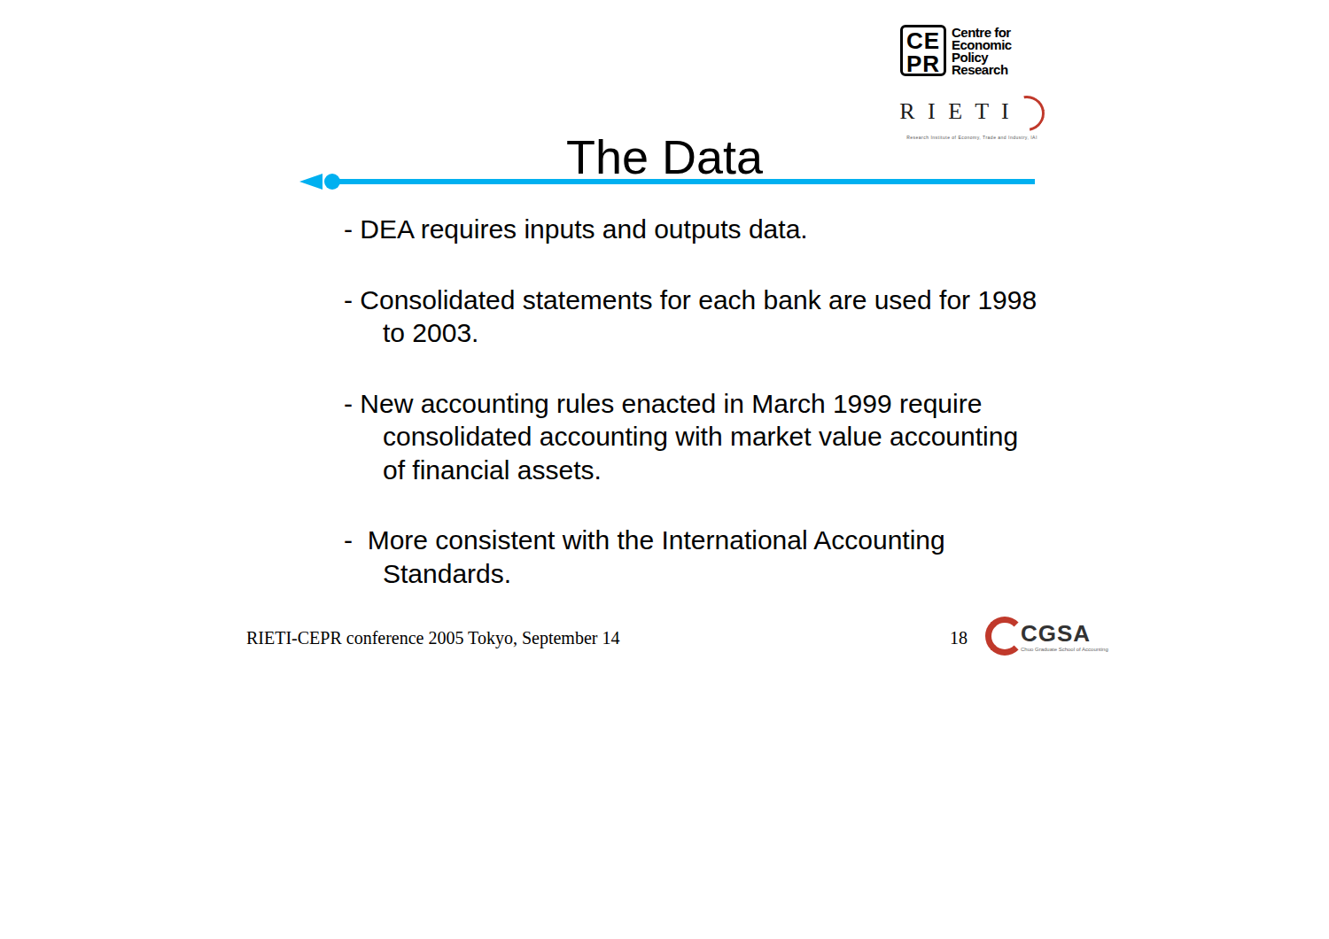CE
PR
Centre for Economic Policy Research
R I E T I
Research Institute of Economy, Trade and Industry, IAI
The Data
- DEA requires inputs and outputs data.
- Consolidated statements for each bank are used for 1998 to 2003.
- New accounting rules enacted in March 1999 require consolidated accounting with market value accounting of financial assets.
- More consistent with the International Accounting Standards.
RIETI-CEPR conference 2005 Tokyo, September 14
18
CGSA
Chuo Graduate School of Accounting